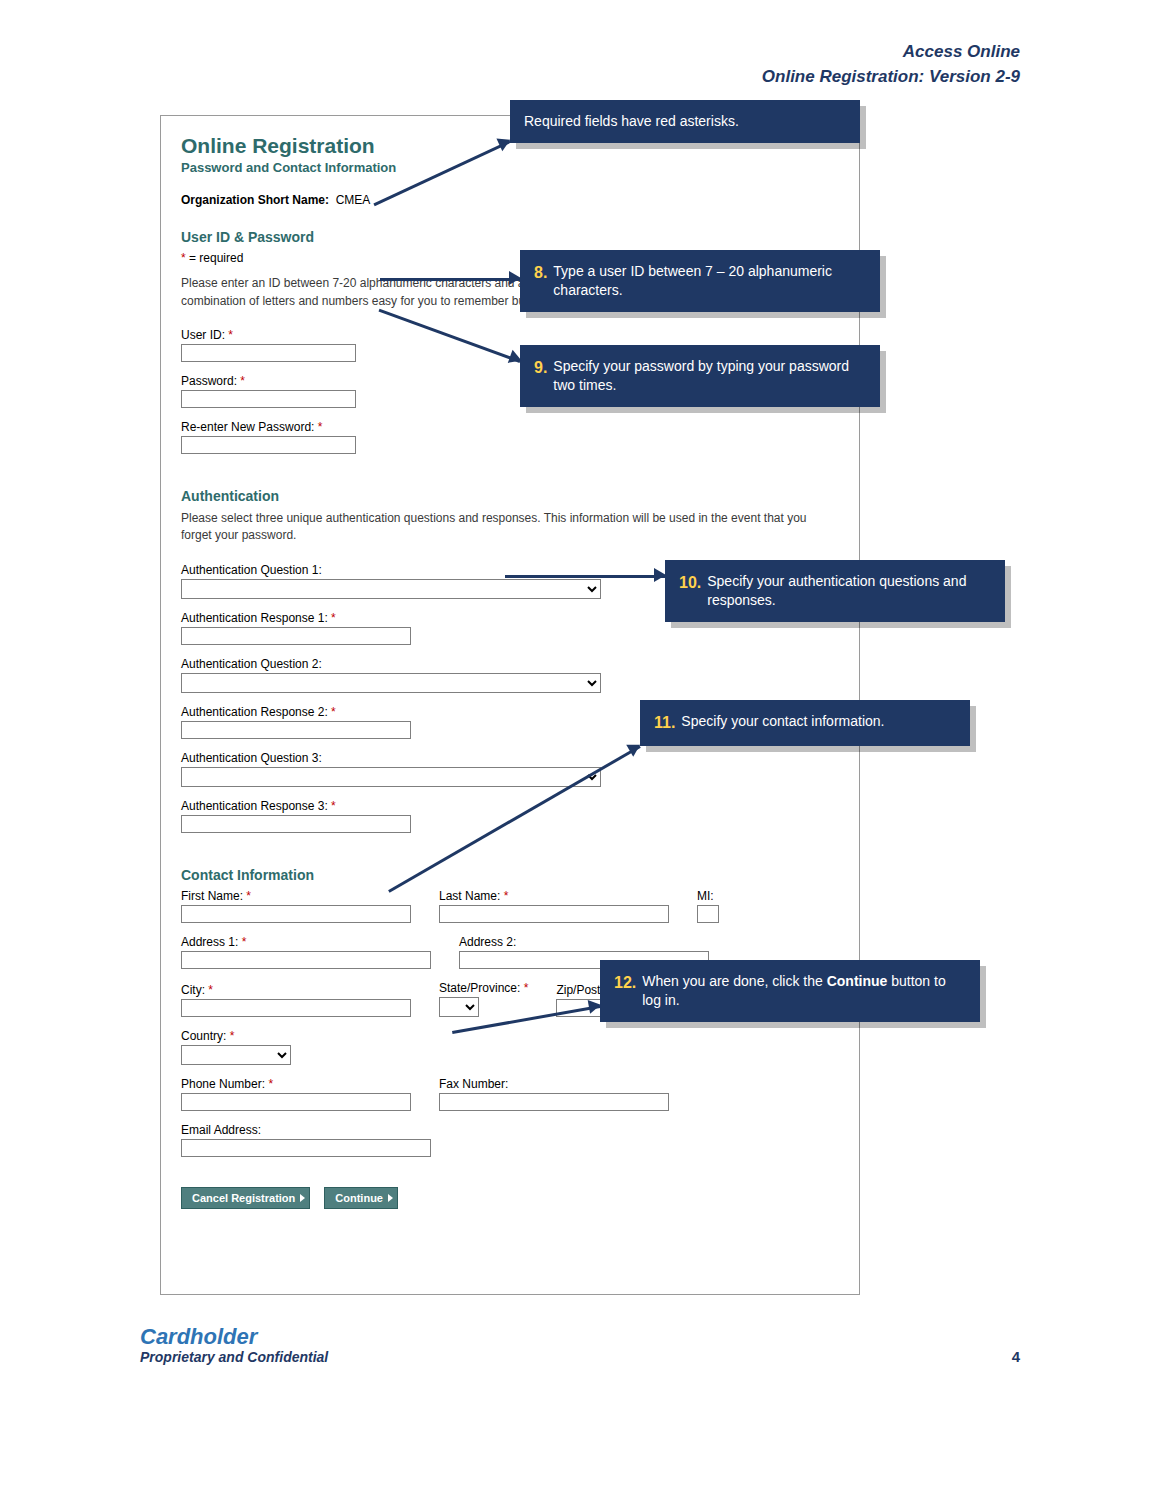Access Online
Online Registration: Version 2-9
Online Registration
Password and Contact Information
Organization Short Name: CMEA
User ID & Password
* = required
Please enter an ID between 7-20 alphanumeric characters and a password between 8-20 alphanumeric characters. Use a combination of letters and numbers easy for you to remember but not for others to guess.
User ID: * Password: * Re-enter New Password: *
Authentication
Please select three unique authentication questions and responses. This information will be used in the event that you forget your password.
Authentication Question 1: Authentication Response 1: * Authentication Question 2: Authentication Response 2: * Authentication Question 3: Authentication Response 3: *
Contact Information
First Name: *
Last Name: *
MI:
Address 1: *
Address 2:
City: *
State/Province: *
Zip/Postal Code: *
Country: *
Phone Number: *
Fax Number:
Email Address:
Cancel Registration Continue
Required fields have red asterisks.
8. Type a user ID between 7 – 20 alphanumeric characters.
9. Specify your password by typing your password two times.
10. Specify your authentication questions and responses.
11. Specify your contact information.
12. When you are done, click the Continue button to log in.
Cardholder Proprietary and Confidential
4